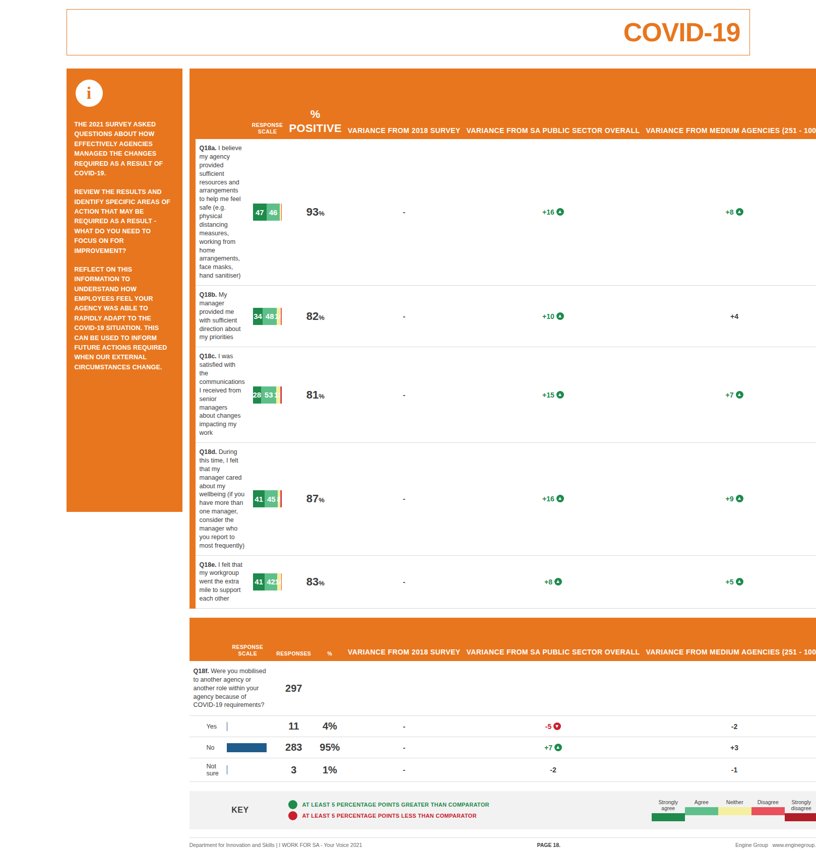COVID-19
i
The 2021 survey asked questions about how effectively agencies managed the changes required as a result of COVID-19.
Review the results and identify specific areas of action that may be required as a result - what do you need to focus on for improvement?
Reflect on this information to understand how employees feel your agency was able to rapidly adapt to the COVID-19 situation. This can be used to inform future actions required when our external circumstances change.
| | | Response scale | % Positive | Variance from 2018 survey | Variance from SA public sector overall | Variance from medium agencies (251 - 1000) |
| --- | --- | --- | --- | --- | --- | --- |
| | Q18a. I believe my agency provided sufficient resources and arrangements to help me feel safe (e.g. physical distancing measures, working from home arrangements, face masks, hand sanitiser) | 47 46 | 93 % | - | +16 | +8 |
| Q18b. My manager provided me with sufficient direction about my priorities | 34 48 14 | 82 % | - | +10 | +4 |
| Q18c. I was satisfied with the communications I received from senior managers about changes impacting my work | 28 53 13 | 81 % | - | +15 | +7 |
| Q18d. During this time, I felt that my manager cared about my wellbeing (if you have more than one manager, consider the manager who you report to most frequently) | 41 45 8 | 87 % | - | +16 | +9 |
| Q18e. I felt that my workgroup went the extra mile to support each other | 41 42 14 | 83 % | - | +8 | +5 |
| | Response scale | Responses | % | Variance from 2018 survey | Variance from SA public sector overall | Variance from medium agencies (251 - 1000) |
| --- | --- | --- | --- | --- | --- | --- |
| Q18f. Were you mobilised to another agency or another role within your agency because of COVID-19 requirements? | 297 | | | | |
| Yes | | 11 | 4% | - | -5 | -2 |
| No | | 283 | 95% | - | +7 | +3 |
| Not sure | | 3 | 1% | - | -2 | -1 |
KEY
AT LEAST 5 PERCENTAGE POINTS GREATER THAN COMPARATOR
AT LEAST 5 PERCENTAGE POINTS LESS THAN COMPARATOR
Strongly
agree
Agree
Neither
Disagree
Strongly
disagree
Department for Innovation and Skills | I WORK FOR SA - Your Voice 2021
PAGE 18.
Engine Group www.enginegroup.com